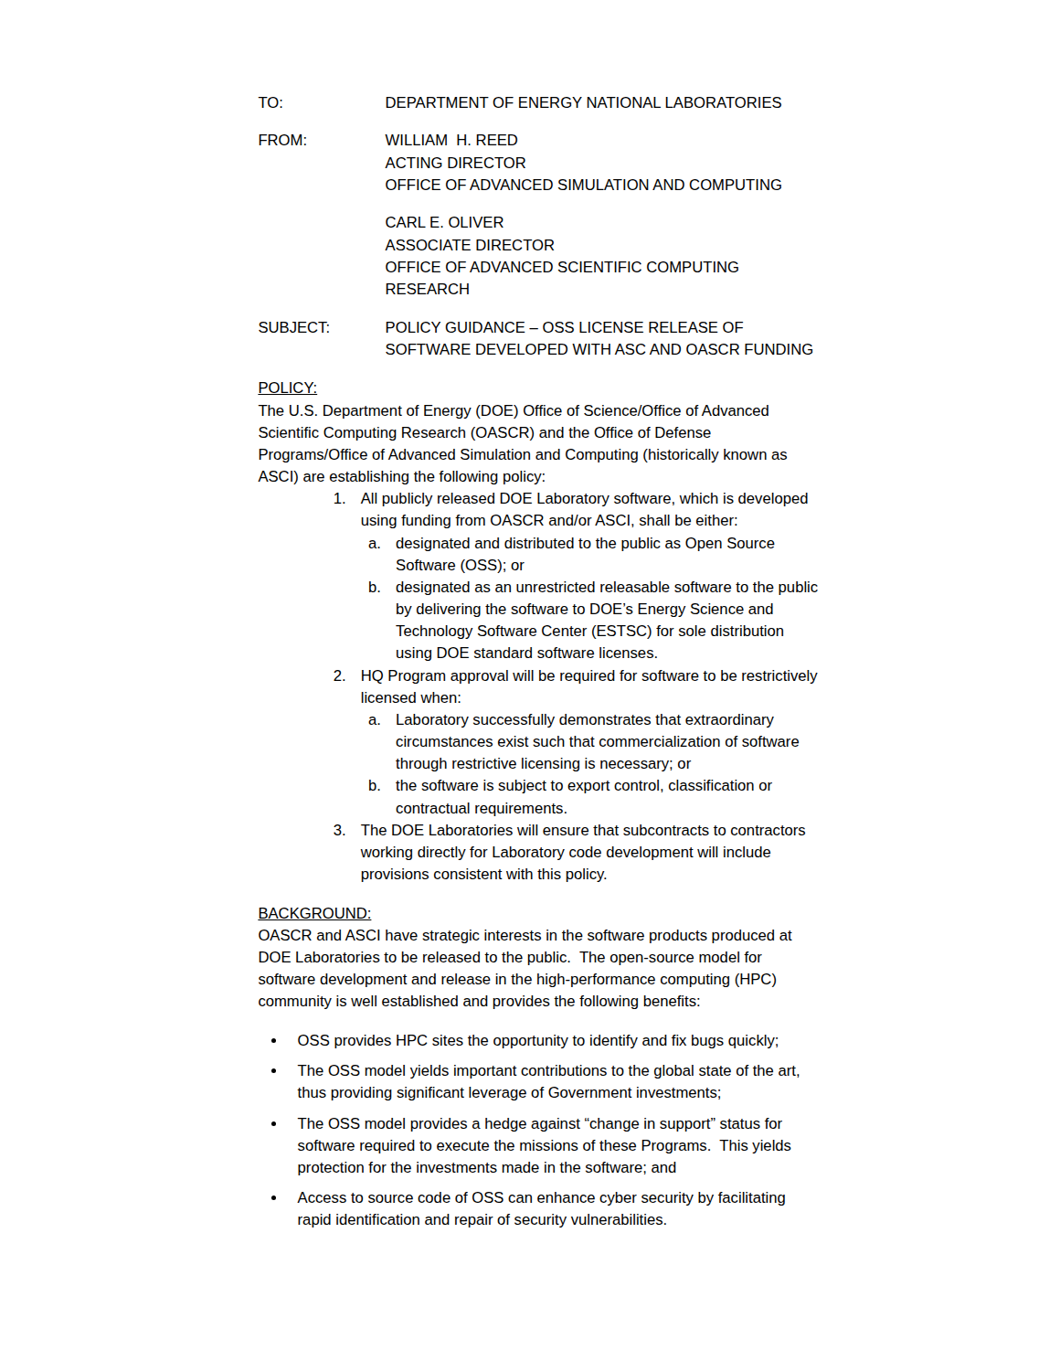| TO: | DEPARTMENT OF ENERGY NATIONAL LABORATORIES |
| FROM: | WILLIAM H. REED ACTING DIRECTOR OFFICE OF ADVANCED SIMULATION AND COMPUTING |
| | CARL E. OLIVER ASSOCIATE DIRECTOR OFFICE OF ADVANCED SCIENTIFIC COMPUTING RESEARCH |
| SUBJECT: | POLICY GUIDANCE – OSS LICENSE RELEASE OF SOFTWARE DEVELOPED WITH ASC AND OASCR FUNDING |
POLICY:
The U.S. Department of Energy (DOE) Office of Science/Office of Advanced Scientific Computing Research (OASCR) and the Office of Defense Programs/Office of Advanced Simulation and Computing (historically known as ASCI) are establishing the following policy:
All publicly released DOE Laboratory software, which is developed using funding from OASCR and/or ASCI, shall be either:
designated and distributed to the public as Open Source Software (OSS); or
designated as an unrestricted releasable software to the public by delivering the software to DOE’s Energy Science and Technology Software Center (ESTSC) for sole distribution using DOE standard software licenses.
HQ Program approval will be required for software to be restrictively licensed when:
Laboratory successfully demonstrates that extraordinary circumstances exist such that commercialization of software through restrictive licensing is necessary; or
the software is subject to export control, classification or contractual requirements.
The DOE Laboratories will ensure that subcontracts to contractors working directly for Laboratory code development will include provisions consistent with this policy.
BACKGROUND:
OASCR and ASCI have strategic interests in the software products produced at DOE Laboratories to be released to the public. The open-source model for software development and release in the high-performance computing (HPC) community is well established and provides the following benefits:
OSS provides HPC sites the opportunity to identify and fix bugs quickly;
The OSS model yields important contributions to the global state of the art, thus providing significant leverage of Government investments;
The OSS model provides a hedge against “change in support” status for software required to execute the missions of these Programs. This yields protection for the investments made in the software; and
Access to source code of OSS can enhance cyber security by facilitating rapid identification and repair of security vulnerabilities.